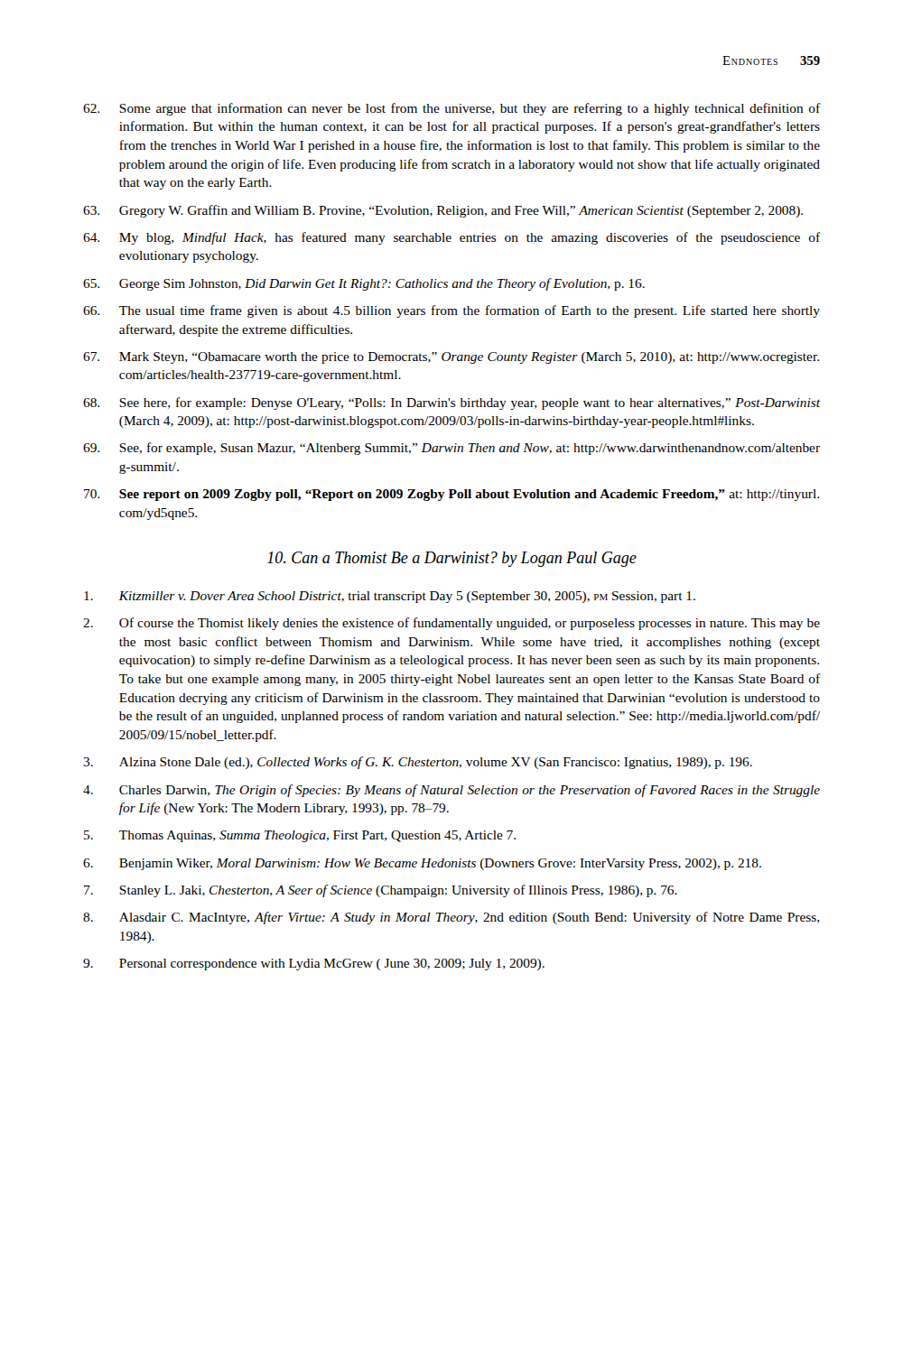Endnotes 359
Some argue that information can never be lost from the universe, but they are referring to a highly technical definition of information. But within the human context, it can be lost for all practical purposes. If a person's great-grandfather's letters from the trenches in World War I perished in a house fire, the information is lost to that family. This problem is similar to the problem around the origin of life. Even producing life from scratch in a laboratory would not show that life actually originated that way on the early Earth.
Gregory W. Graffin and William B. Provine, “Evolution, Religion, and Free Will,” American Scientist (September 2, 2008).
My blog, Mindful Hack, has featured many searchable entries on the amazing discoveries of the pseudoscience of evolutionary psychology.
George Sim Johnston, Did Darwin Get It Right?: Catholics and the Theory of Evolution, p. 16.
The usual time frame given is about 4.5 billion years from the formation of Earth to the present. Life started here shortly afterward, despite the extreme difficulties.
Mark Steyn, “Obamacare worth the price to Democrats,” Orange County Register (March 5, 2010), at: http://www.ocregister.com/articles/health-237719-care-government.html.
See here, for example: Denyse O'Leary, “Polls: In Darwin's birthday year, people want to hear alternatives,” Post-Darwinist (March 4, 2009), at: http://post-darwinist.blogspot.com/2009/03/polls-in-darwins-birthday-year-people.html#links.
See, for example, Susan Mazur, “Altenberg Summit,” Darwin Then and Now, at: http://www.darwinthenandnow.com/altenberg-summit/.
See report on 2009 Zogby poll, “Report on 2009 Zogby Poll about Evolution and Academic Freedom,” at: http://tinyurl.com/yd5qne5.
10. Can a Thomist Be a Darwinist? by Logan Paul Gage
Kitzmiller v. Dover Area School District, trial transcript Day 5 (September 30, 2005), pm Session, part 1.
Of course the Thomist likely denies the existence of fundamentally unguided, or purposeless processes in nature. This may be the most basic conflict between Thomism and Darwinism. While some have tried, it accomplishes nothing (except equivocation) to simply re-define Darwinism as a teleological process. It has never been seen as such by its main proponents. To take but one example among many, in 2005 thirty-eight Nobel laureates sent an open letter to the Kansas State Board of Education decrying any criticism of Darwinism in the classroom. They maintained that Darwinian “evolution is understood to be the result of an unguided, unplanned process of random variation and natural selection.” See: http://media.ljworld.com/pdf/2005/09/15/nobel_letter.pdf.
Alzina Stone Dale (ed.), Collected Works of G. K. Chesterton, volume XV (San Francisco: Ignatius, 1989), p. 196.
Charles Darwin, The Origin of Species: By Means of Natural Selection or the Preservation of Favored Races in the Struggle for Life (New York: The Modern Library, 1993), pp. 78–79.
Thomas Aquinas, Summa Theologica, First Part, Question 45, Article 7.
Benjamin Wiker, Moral Darwinism: How We Became Hedonists (Downers Grove: InterVarsity Press, 2002), p. 218.
Stanley L. Jaki, Chesterton, A Seer of Science (Champaign: University of Illinois Press, 1986), p. 76.
Alasdair C. MacIntyre, After Virtue: A Study in Moral Theory, 2nd edition (South Bend: University of Notre Dame Press, 1984).
Personal correspondence with Lydia McGrew ( June 30, 2009; July 1, 2009).